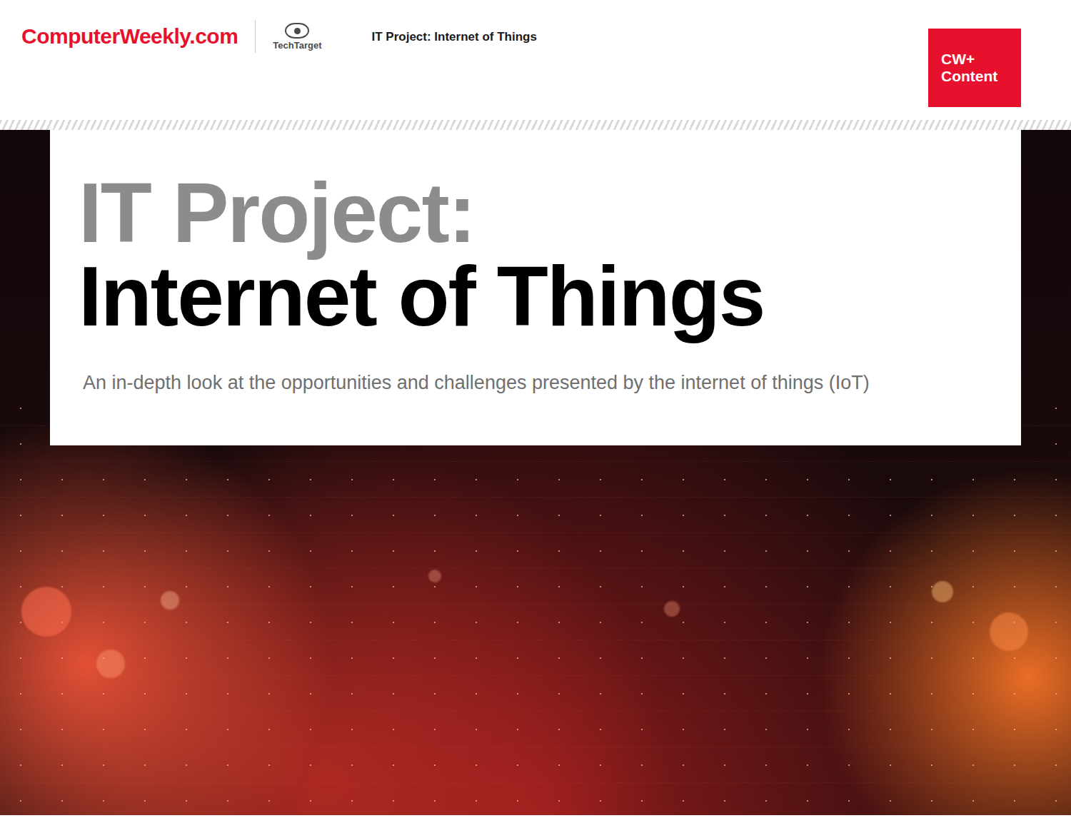ComputerWeekly.com
TechTarget
IT Project: Internet of Things
CW+ Content
IT Project: Internet of Things
An in-depth look at the opportunities and challenges presented by the internet of things (IoT)